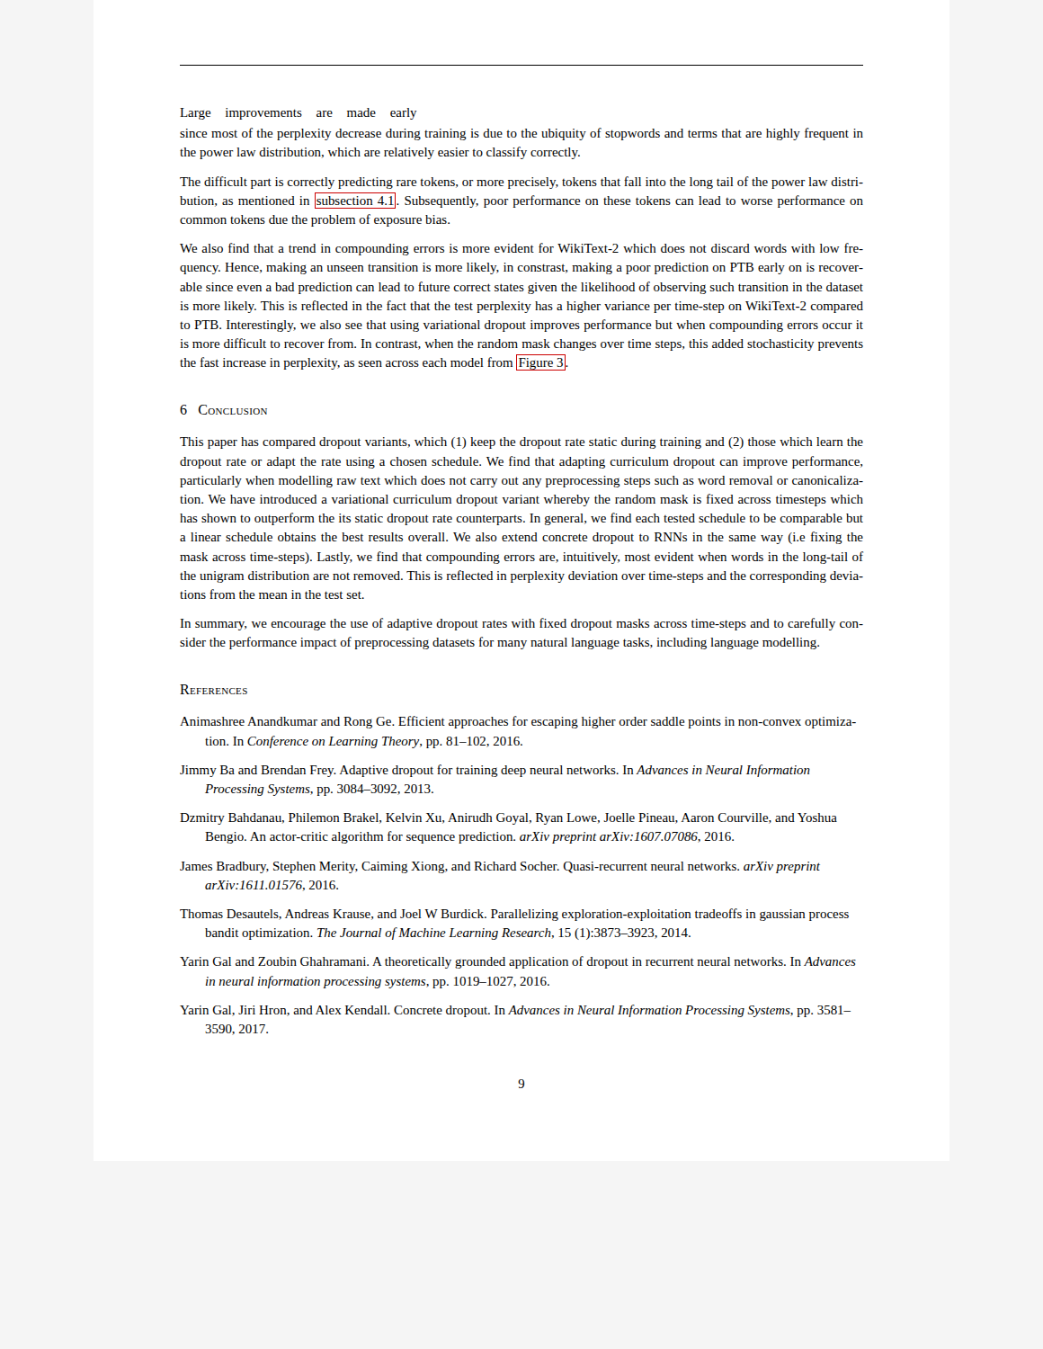Large improvements are made early
since most of the perplexity decrease during training is due to the ubiquity of stopwords and terms that are highly frequent in the power law distribution, which are relatively easier to classify correctly.
The difficult part is correctly predicting rare tokens, or more precisely, tokens that fall into the long tail of the power law distribution, as mentioned in subsection 4.1. Subsequently, poor performance on these tokens can lead to worse performance on common tokens due the problem of exposure bias.
We also find that a trend in compounding errors is more evident for WikiText-2 which does not discard words with low frequency. Hence, making an unseen transition is more likely, in constrast, making a poor prediction on PTB early on is recoverable since even a bad prediction can lead to future correct states given the likelihood of observing such transition in the dataset is more likely. This is reflected in the fact that the test perplexity has a higher variance per time-step on WikiText-2 compared to PTB. Interestingly, we also see that using variational dropout improves performance but when compounding errors occur it is more difficult to recover from. In contrast, when the random mask changes over time steps, this added stochasticity prevents the fast increase in perplexity, as seen across each model from Figure 3.
6 Conclusion
This paper has compared dropout variants, which (1) keep the dropout rate static during training and (2) those which learn the dropout rate or adapt the rate using a chosen schedule. We find that adapting curriculum dropout can improve performance, particularly when modelling raw text which does not carry out any preprocessing steps such as word removal or canonicalization. We have introduced a variational curriculum dropout variant whereby the random mask is fixed across timesteps which has shown to outperform the its static dropout rate counterparts. In general, we find each tested schedule to be comparable but a linear schedule obtains the best results overall. We also extend concrete dropout to RNNs in the same way (i.e fixing the mask across time-steps). Lastly, we find that compounding errors are, intuitively, most evident when words in the long-tail of the unigram distribution are not removed. This is reflected in perplexity deviation over time-steps and the corresponding deviations from the mean in the test set.
In summary, we encourage the use of adaptive dropout rates with fixed dropout masks across time-steps and to carefully consider the performance impact of preprocessing datasets for many natural language tasks, including language modelling.
References
Animashree Anandkumar and Rong Ge. Efficient approaches for escaping higher order saddle points in non-convex optimization. In Conference on Learning Theory, pp. 81–102, 2016.
Jimmy Ba and Brendan Frey. Adaptive dropout for training deep neural networks. In Advances in Neural Information Processing Systems, pp. 3084–3092, 2013.
Dzmitry Bahdanau, Philemon Brakel, Kelvin Xu, Anirudh Goyal, Ryan Lowe, Joelle Pineau, Aaron Courville, and Yoshua Bengio. An actor-critic algorithm for sequence prediction. arXiv preprint arXiv:1607.07086, 2016.
James Bradbury, Stephen Merity, Caiming Xiong, and Richard Socher. Quasi-recurrent neural networks. arXiv preprint arXiv:1611.01576, 2016.
Thomas Desautels, Andreas Krause, and Joel W Burdick. Parallelizing exploration-exploitation tradeoffs in gaussian process bandit optimization. The Journal of Machine Learning Research, 15 (1):3873–3923, 2014.
Yarin Gal and Zoubin Ghahramani. A theoretically grounded application of dropout in recurrent neural networks. In Advances in neural information processing systems, pp. 1019–1027, 2016.
Yarin Gal, Jiri Hron, and Alex Kendall. Concrete dropout. In Advances in Neural Information Processing Systems, pp. 3581–3590, 2017.
9